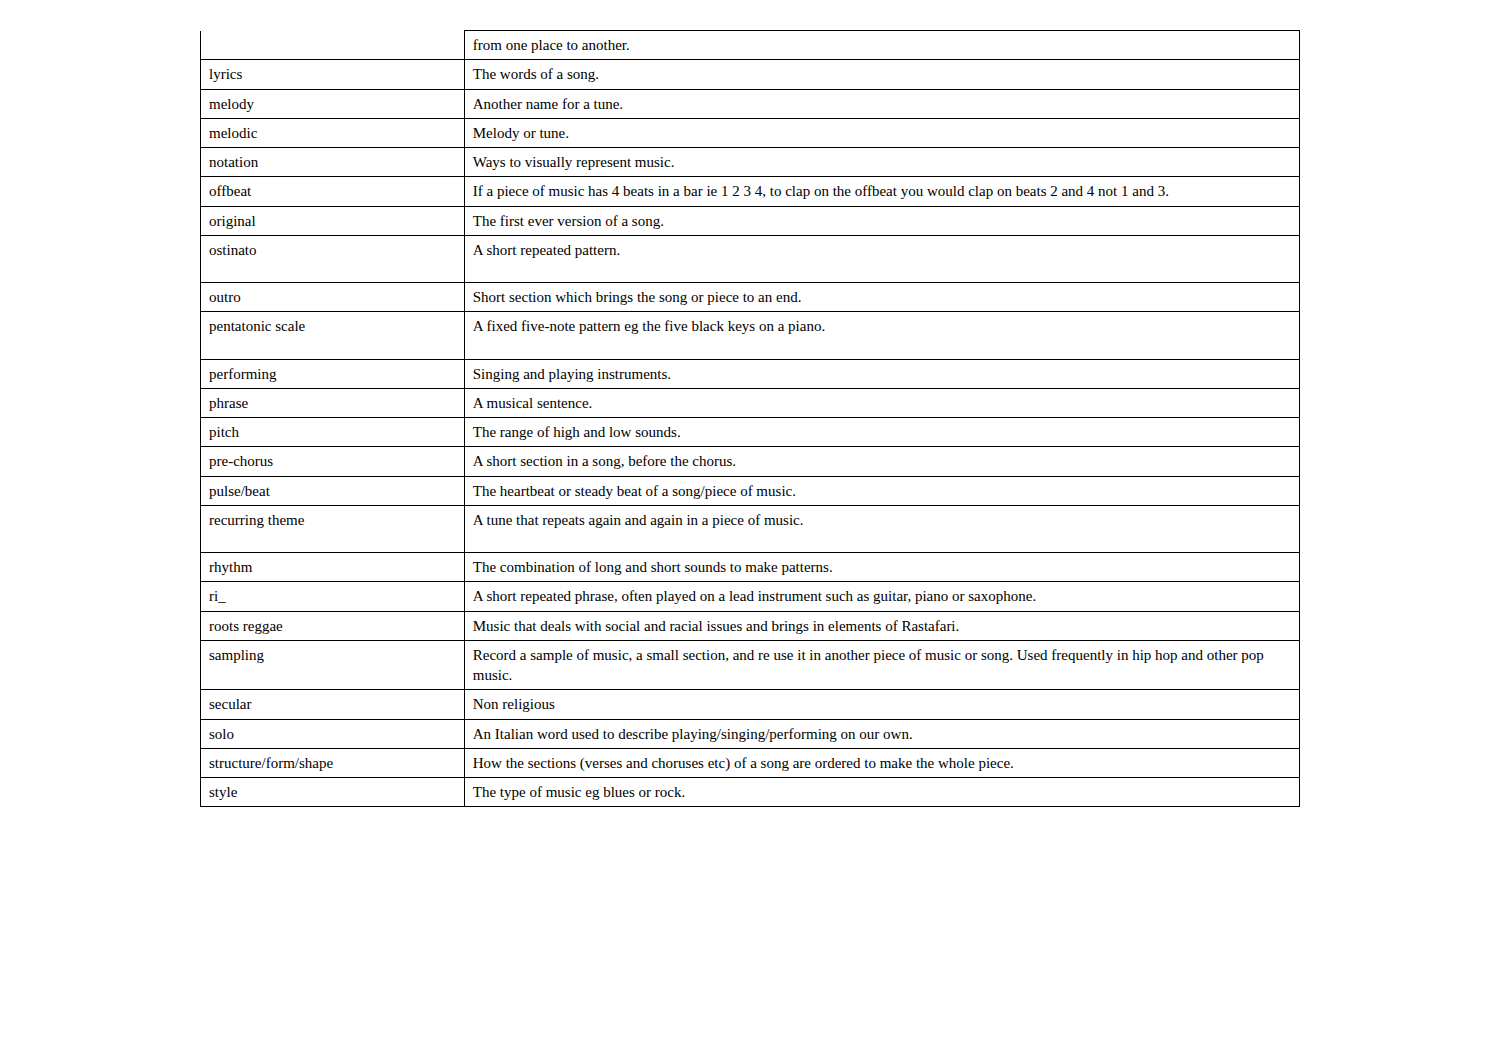| | from one place to another. |
| lyrics | The words of a song. |
| melody | Another name for a tune. |
| melodic | Melody or tune. |
| notation | Ways to visually represent music. |
| offbeat | If a piece of music has 4 beats in a bar ie 1 2 3 4, to clap on the offbeat you would clap on beats 2 and 4 not 1 and 3. |
| original | The first ever version of a song. |
| ostinato | A short repeated pattern. |
| outro | Short section which brings the song or piece to an end. |
| pentatonic scale | A fixed five-note pattern eg the five black keys on a piano. |
| performing | Singing and playing instruments. |
| phrase | A musical sentence. |
| pitch | The range of high and low sounds. |
| pre-chorus | A short section in a song, before the chorus. |
| pulse/beat | The heartbeat or steady beat of a song/piece of music. |
| recurring theme | A tune that repeats again and again in a piece of music. |
| rhythm | The combination of long and short sounds to make patterns. |
| ri_ | A short repeated phrase, often played on a lead instrument such as guitar, piano or saxophone. |
| roots reggae | Music that deals with social and racial issues and brings in elements of Rastafari. |
| sampling | Record a sample of music, a small section, and re use it in another piece of music or song. Used frequently in hip hop and other pop music. |
| secular | Non religious |
| solo | An Italian word used to describe playing/singing/performing on our own. |
| structure/form/shape | How the sections (verses and choruses etc) of a song are ordered to make the whole piece. |
| style | The type of music eg blues or rock. |